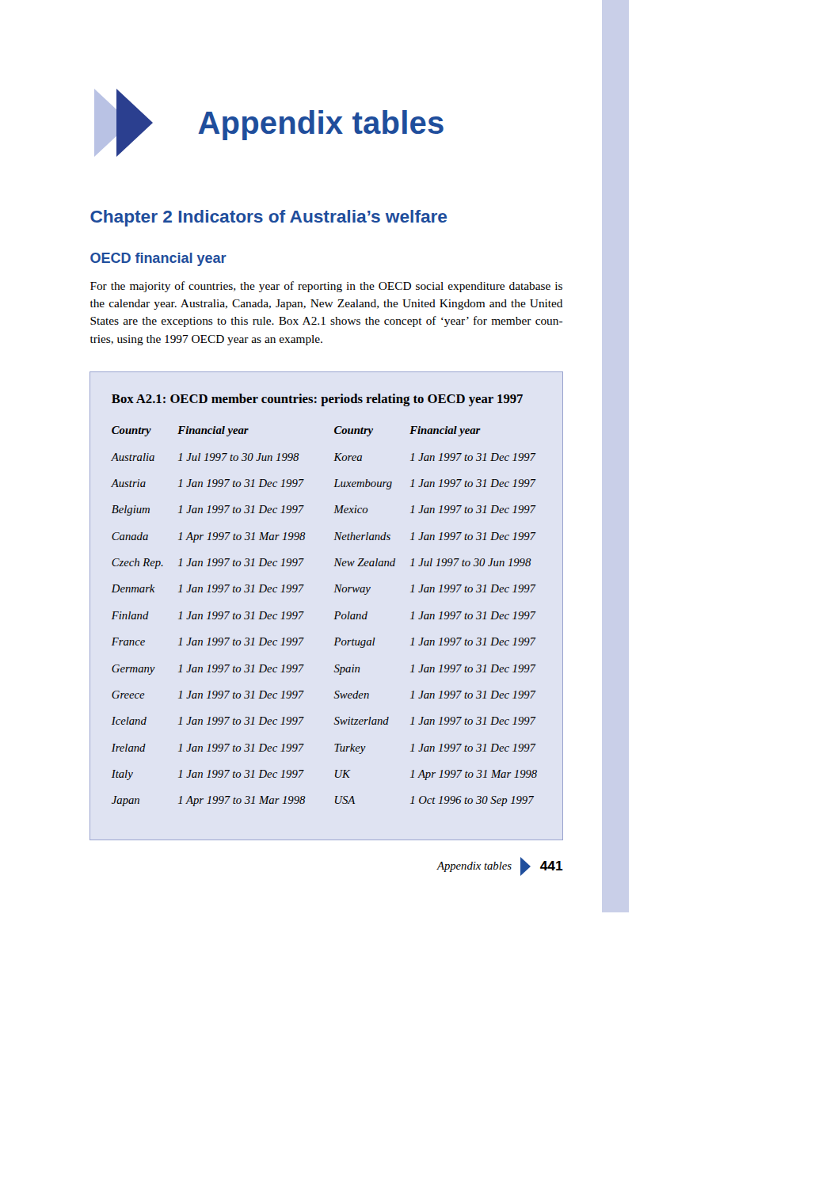Appendix tables
Chapter 2 Indicators of Australia’s welfare
OECD financial year
For the majority of countries, the year of reporting in the OECD social expenditure database is the calendar year. Australia, Canada, Japan, New Zealand, the United Kingdom and the United States are the exceptions to this rule. Box A2.1 shows the concept of ‘year’ for member countries, using the 1997 OECD year as an example.
Box A2.1: OECD member countries: periods relating to OECD year 1997
| Country | Financial year | Country | Financial year |
| --- | --- | --- | --- |
| Australia | 1 Jul 1997 to 30 Jun 1998 | Korea | 1 Jan 1997 to 31 Dec 1997 |
| Austria | 1 Jan 1997 to 31 Dec 1997 | Luxembourg | 1 Jan 1997 to 31 Dec 1997 |
| Belgium | 1 Jan 1997 to 31 Dec 1997 | Mexico | 1 Jan 1997 to 31 Dec 1997 |
| Canada | 1 Apr 1997 to 31 Mar 1998 | Netherlands | 1 Jan 1997 to 31 Dec 1997 |
| Czech Rep. | 1 Jan 1997 to 31 Dec 1997 | New Zealand | 1 Jul 1997 to 30 Jun 1998 |
| Denmark | 1 Jan 1997 to 31 Dec 1997 | Norway | 1 Jan 1997 to 31 Dec 1997 |
| Finland | 1 Jan 1997 to 31 Dec 1997 | Poland | 1 Jan 1997 to 31 Dec 1997 |
| France | 1 Jan 1997 to 31 Dec 1997 | Portugal | 1 Jan 1997 to 31 Dec 1997 |
| Germany | 1 Jan 1997 to 31 Dec 1997 | Spain | 1 Jan 1997 to 31 Dec 1997 |
| Greece | 1 Jan 1997 to 31 Dec 1997 | Sweden | 1 Jan 1997 to 31 Dec 1997 |
| Iceland | 1 Jan 1997 to 31 Dec 1997 | Switzerland | 1 Jan 1997 to 31 Dec 1997 |
| Ireland | 1 Jan 1997 to 31 Dec 1997 | Turkey | 1 Jan 1997 to 31 Dec 1997 |
| Italy | 1 Jan 1997 to 31 Dec 1997 | UK | 1 Apr 1997 to 31 Mar 1998 |
| Japan | 1 Apr 1997 to 31 Mar 1998 | USA | 1 Oct 1996 to 30 Sep 1997 |
Appendix tables 441